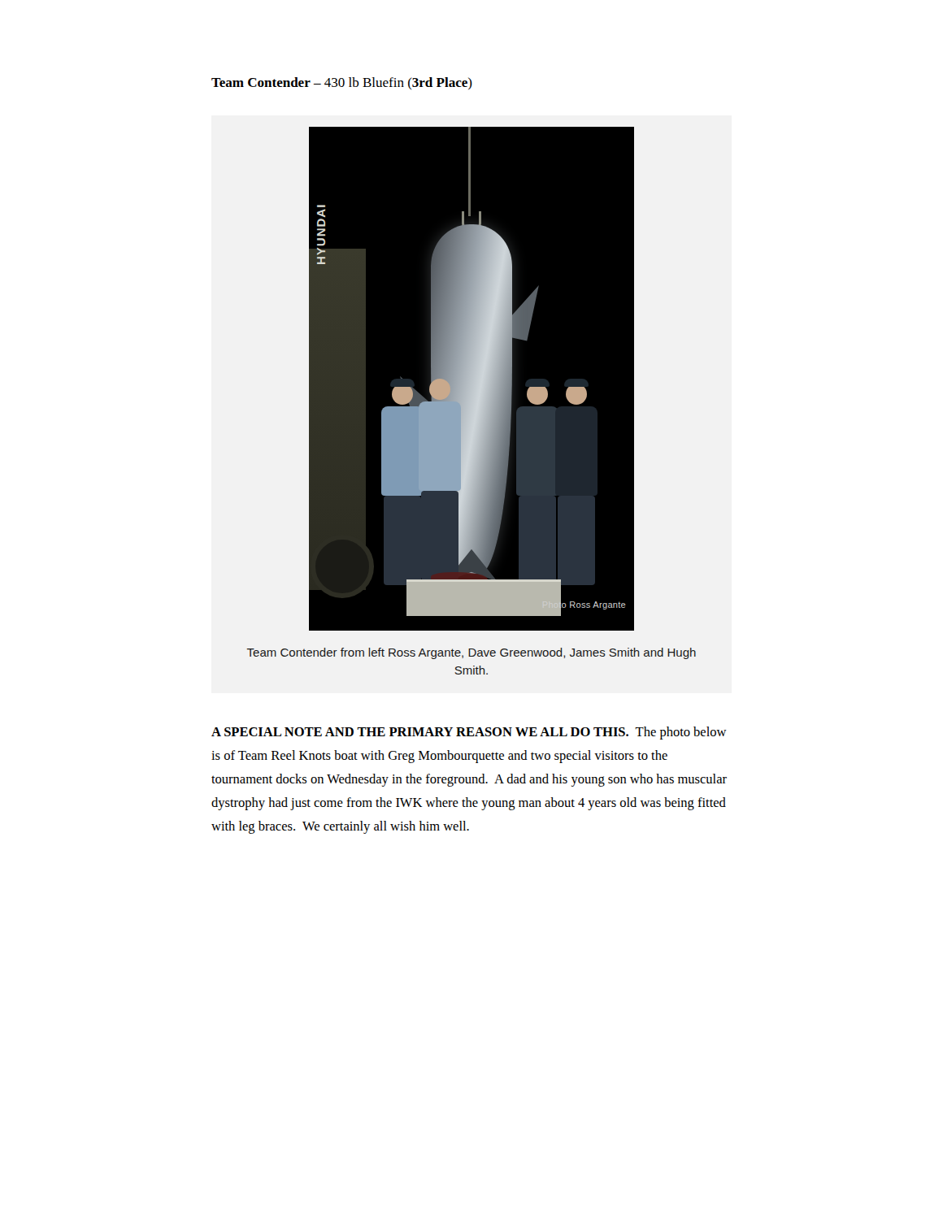Team Contender – 430 lb Bluefin (3rd Place)
HYUNDAI
Photo Ross Argante
Team Contender from left Ross Argante, Dave Greenwood, James Smith and Hugh Smith.
A SPECIAL NOTE AND THE PRIMARY REASON WE ALL DO THIS. The photo below is of Team Reel Knots boat with Greg Mombourquette and two special visitors to the tournament docks on Wednesday in the foreground. A dad and his young son who has muscular dystrophy had just come from the IWK where the young man about 4 years old was being fitted with leg braces. We certainly all wish him well.